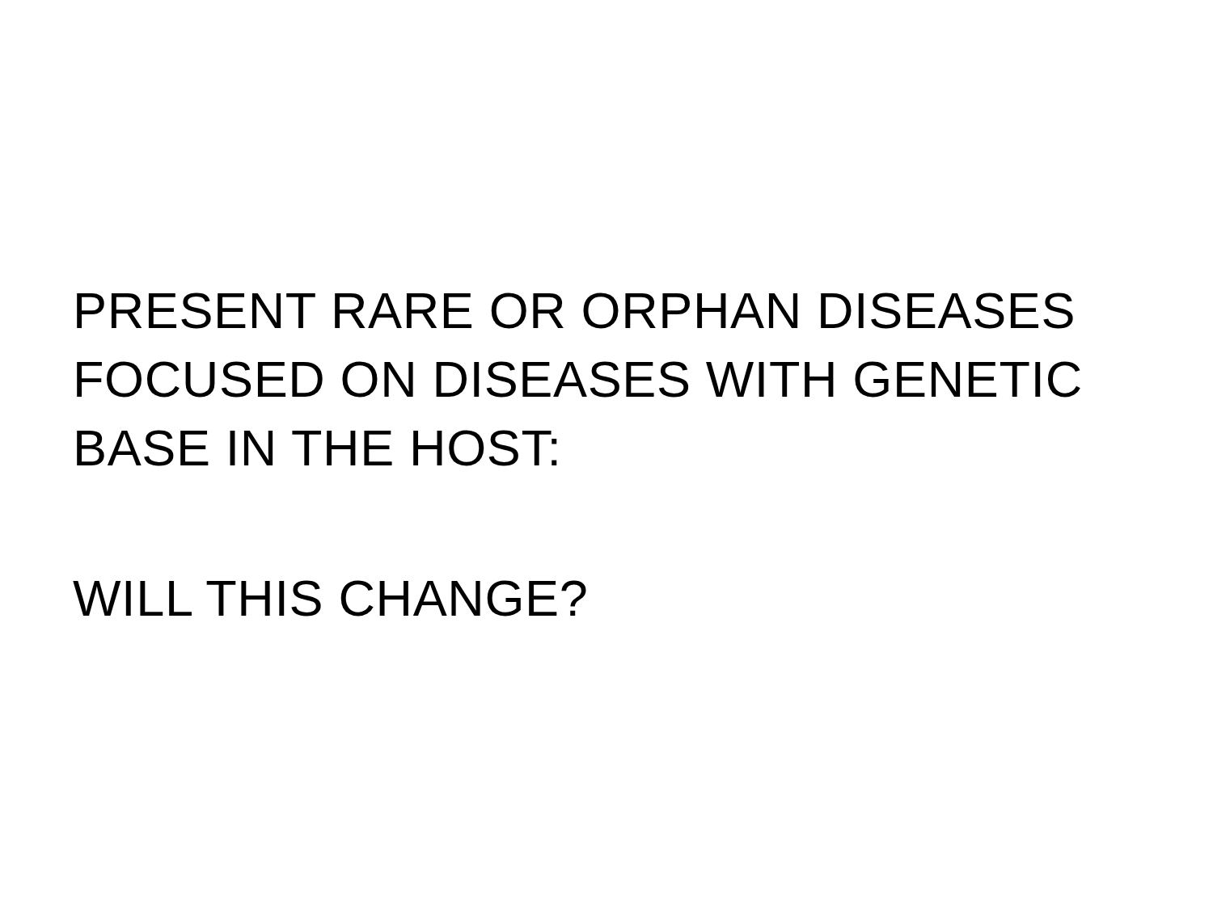Present rare or orphan diseases focused on diseases with genetic base in the host:
Will this change?